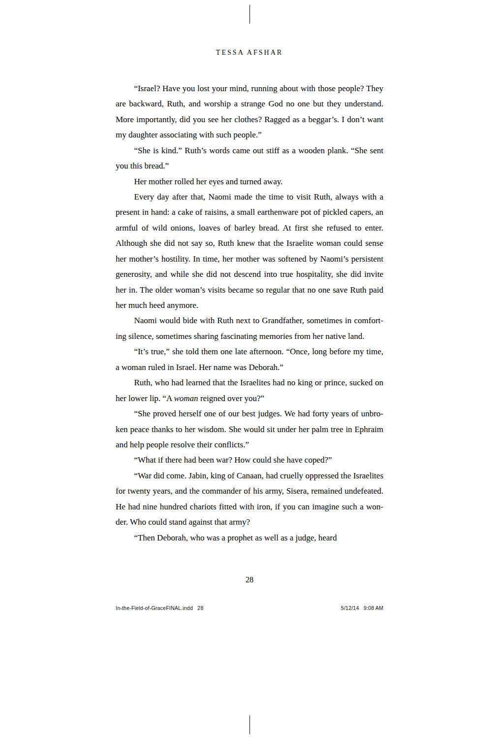Tessa Afshar
“Israel? Have you lost your mind, running about with those people? They are backward, Ruth, and worship a strange God no one but they understand. More importantly, did you see her clothes? Ragged as a beggar’s. I don’t want my daughter associating with such people.”
“She is kind.” Ruth’s words came out stiff as a wooden plank. “She sent you this bread.”
Her mother rolled her eyes and turned away.
Every day after that, Naomi made the time to visit Ruth, always with a present in hand: a cake of raisins, a small earthenware pot of pickled capers, an armful of wild onions, loaves of barley bread. At first she refused to enter. Although she did not say so, Ruth knew that the Israelite woman could sense her mother’s hostility. In time, her mother was softened by Naomi’s persistent generosity, and while she did not descend into true hospitality, she did invite her in. The older woman’s visits became so regular that no one save Ruth paid her much heed anymore.
Naomi would bide with Ruth next to Grandfather, sometimes in comforting silence, sometimes sharing fascinating memories from her native land.
“It’s true,” she told them one late afternoon. “Once, long before my time, a woman ruled in Israel. Her name was Deborah.”
Ruth, who had learned that the Israelites had no king or prince, sucked on her lower lip. “A woman reigned over you?”
“She proved herself one of our best judges. We had forty years of unbroken peace thanks to her wisdom. She would sit under her palm tree in Ephraim and help people resolve their conflicts.”
“What if there had been war? How could she have coped?”
“War did come. Jabin, king of Canaan, had cruelly oppressed the Israelites for twenty years, and the commander of his army, Sisera, remained undefeated. He had nine hundred chariots fitted with iron, if you can imagine such a wonder. Who could stand against that army?
“Then Deborah, who was a prophet as well as a judge, heard
28
In-the-Field-of-GraceFINAL.indd 28 5/12/14 9:08 AM